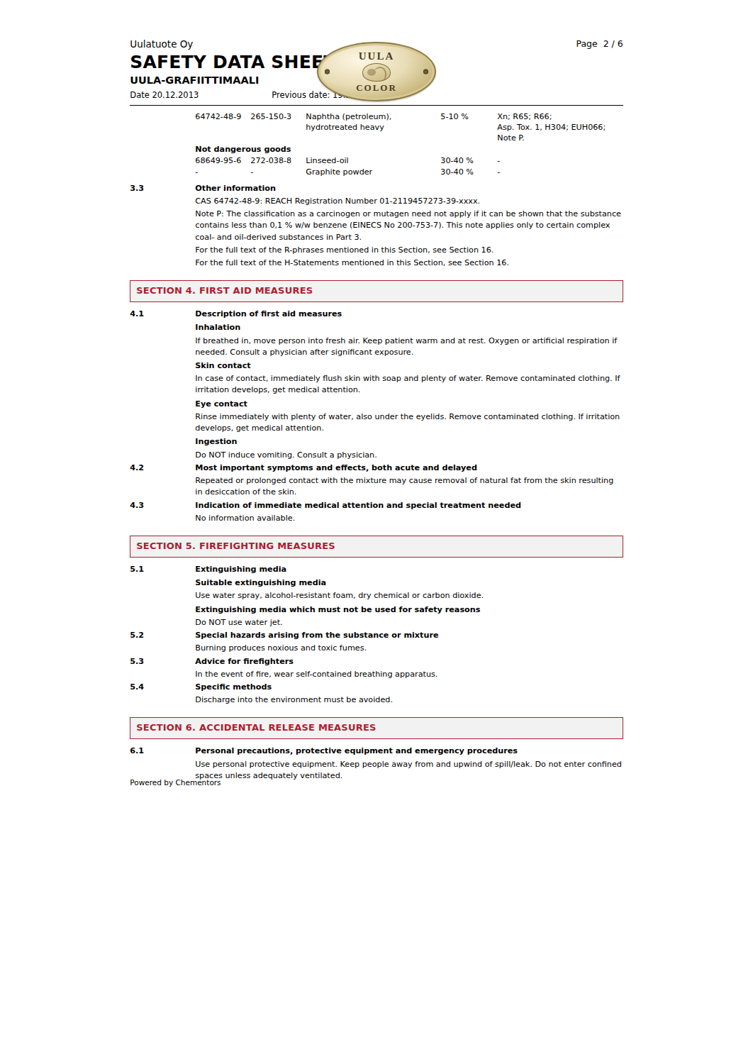Page 2 / 6
UULA
COLOR
Uulatuote Oy
SAFETY DATA SHEET
UULA-GRAFIITTIMAALI
Date 20.12.2013
Previous date: 19.3.2010
| 64742-48-9 | 265-150-3 | Naphtha (petroleum), hydrotreated heavy | 5-10 % | Xn; R65; R66; Asp. Tox. 1, H304; EUH066; Note P. |
| Not dangerous goods |
| 68649-95-6 | 272-038-8 | Linseed-oil | 30-40 % | - |
| - | - | Graphite powder | 30-40 % | - |
3.3
Other information
CAS 64742-48-9: REACH Registration Number 01-2119457273-39-xxxx.
Note P: The classification as a carcinogen or mutagen need not apply if it can be shown that the substance contains less than 0,1 % w/w benzene (EINECS No 200-753-7). This note applies only to certain complex coal- and oil-derived substances in Part 3.
For the full text of the R-phrases mentioned in this Section, see Section 16.
For the full text of the H-Statements mentioned in this Section, see Section 16.
SECTION 4. FIRST AID MEASURES
4.1
Description of first aid measures
Inhalation
If breathed in, move person into fresh air. Keep patient warm and at rest. Oxygen or artificial respiration if needed. Consult a physician after significant exposure.
Skin contact
In case of contact, immediately flush skin with soap and plenty of water. Remove contaminated clothing. If irritation develops, get medical attention.
Eye contact
Rinse immediately with plenty of water, also under the eyelids. Remove contaminated clothing. If irritation develops, get medical attention.
Ingestion
Do NOT induce vomiting. Consult a physician.
4.2
Most important symptoms and effects, both acute and delayed
Repeated or prolonged contact with the mixture may cause removal of natural fat from the skin resulting in desiccation of the skin.
4.3
Indication of immediate medical attention and special treatment needed
No information available.
SECTION 5. FIREFIGHTING MEASURES
5.1
Extinguishing media
Suitable extinguishing media
Use water spray, alcohol-resistant foam, dry chemical or carbon dioxide.
Extinguishing media which must not be used for safety reasons
Do NOT use water jet.
5.2
Special hazards arising from the substance or mixture
Burning produces noxious and toxic fumes.
5.3
Advice for firefighters
In the event of fire, wear self-contained breathing apparatus.
5.4
Specific methods
Discharge into the environment must be avoided.
SECTION 6. ACCIDENTAL RELEASE MEASURES
6.1
Personal precautions, protective equipment and emergency procedures
Use personal protective equipment. Keep people away from and upwind of spill/leak. Do not enter confined spaces unless adequately ventilated.
Powered by Chementors